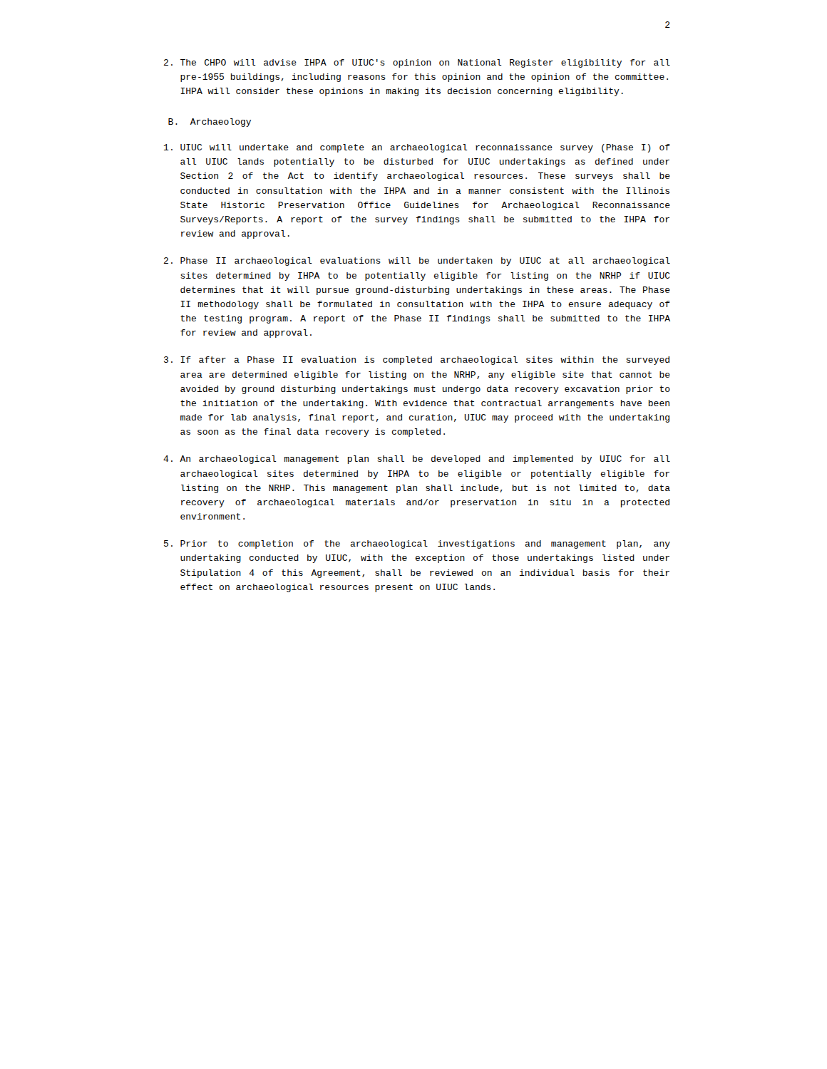2
The CHPO will advise IHPA of UIUC's opinion on National Register eligibility for all pre-1955 buildings, including reasons for this opinion and the opinion of the committee. IHPA will consider these opinions in making its decision concerning eligibility.
B. Archaeology
UIUC will undertake and complete an archaeological reconnaissance survey (Phase I) of all UIUC lands potentially to be disturbed for UIUC undertakings as defined under Section 2 of the Act to identify archaeological resources. These surveys shall be conducted in consultation with the IHPA and in a manner consistent with the Illinois State Historic Preservation Office Guidelines for Archaeological Reconnaissance Surveys/Reports. A report of the survey findings shall be submitted to the IHPA for review and approval.
Phase II archaeological evaluations will be undertaken by UIUC at all archaeological sites determined by IHPA to be potentially eligible for listing on the NRHP if UIUC determines that it will pursue ground-disturbing undertakings in these areas. The Phase II methodology shall be formulated in consultation with the IHPA to ensure adequacy of the testing program. A report of the Phase II findings shall be submitted to the IHPA for review and approval.
If after a Phase II evaluation is completed archaeological sites within the surveyed area are determined eligible for listing on the NRHP, any eligible site that cannot be avoided by ground disturbing undertakings must undergo data recovery excavation prior to the initiation of the undertaking. With evidence that contractual arrangements have been made for lab analysis, final report, and curation, UIUC may proceed with the undertaking as soon as the final data recovery is completed.
An archaeological management plan shall be developed and implemented by UIUC for all archaeological sites determined by IHPA to be eligible or potentially eligible for listing on the NRHP. This management plan shall include, but is not limited to, data recovery of archaeological materials and/or preservation in situ in a protected environment.
Prior to completion of the archaeological investigations and management plan, any undertaking conducted by UIUC, with the exception of those undertakings listed under Stipulation 4 of this Agreement, shall be reviewed on an individual basis for their effect on archaeological resources present on UIUC lands.